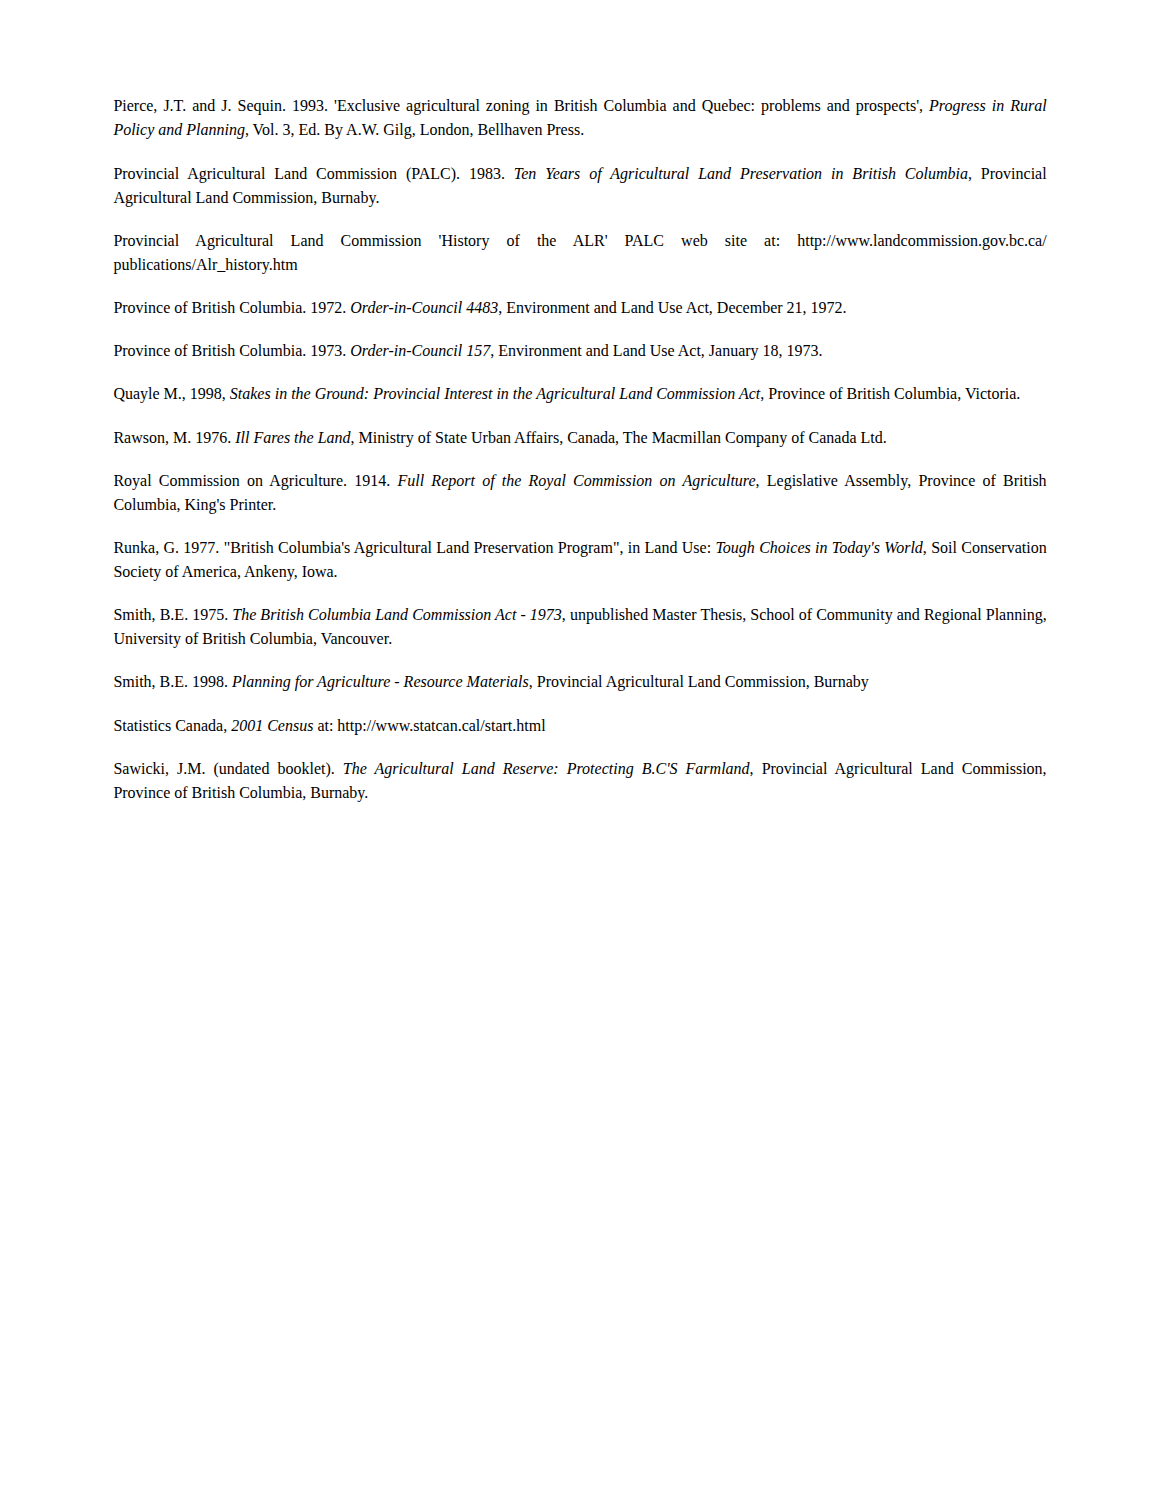Pierce, J.T. and J. Sequin. 1993. 'Exclusive agricultural zoning in British Columbia and Quebec: problems and prospects', Progress in Rural Policy and Planning, Vol. 3, Ed. By A.W. Gilg, London, Bellhaven Press.
Provincial Agricultural Land Commission (PALC). 1983. Ten Years of Agricultural Land Preservation in British Columbia, Provincial Agricultural Land Commission, Burnaby.
Provincial Agricultural Land Commission 'History of the ALR' PALC web site at: http://www.landcommission.gov.bc.ca/ publications/Alr_history.htm
Province of British Columbia. 1972. Order-in-Council 4483, Environment and Land Use Act, December 21, 1972.
Province of British Columbia. 1973. Order-in-Council 157, Environment and Land Use Act, January 18, 1973.
Quayle M., 1998, Stakes in the Ground: Provincial Interest in the Agricultural Land Commission Act, Province of British Columbia, Victoria.
Rawson, M. 1976. Ill Fares the Land, Ministry of State Urban Affairs, Canada, The Macmillan Company of Canada Ltd.
Royal Commission on Agriculture. 1914. Full Report of the Royal Commission on Agriculture, Legislative Assembly, Province of British Columbia, King's Printer.
Runka, G. 1977. "British Columbia's Agricultural Land Preservation Program", in Land Use: Tough Choices in Today's World, Soil Conservation Society of America, Ankeny, Iowa.
Smith, B.E. 1975. The British Columbia Land Commission Act - 1973, unpublished Master Thesis, School of Community and Regional Planning, University of British Columbia, Vancouver.
Smith, B.E. 1998. Planning for Agriculture - Resource Materials, Provincial Agricultural Land Commission, Burnaby
Statistics Canada, 2001 Census at: http://www.statcan.cal/start.html
Sawicki, J.M. (undated booklet). The Agricultural Land Reserve: Protecting B.C'S Farmland, Provincial Agricultural Land Commission, Province of British Columbia, Burnaby.